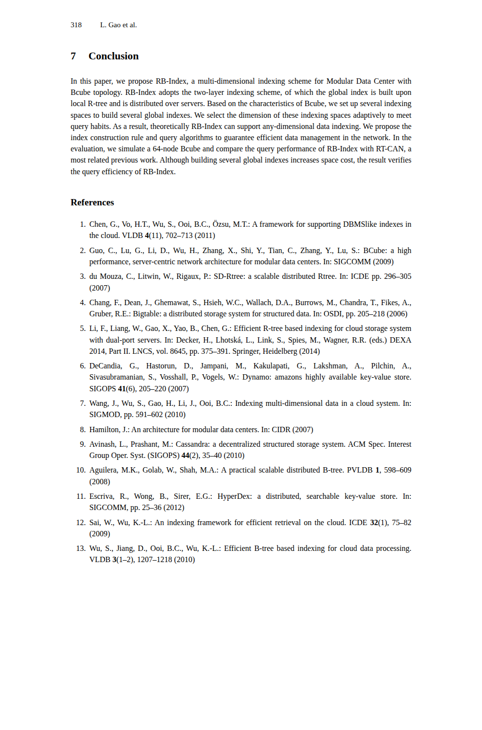318 L. Gao et al.
7 Conclusion
In this paper, we propose RB-Index, a multi-dimensional indexing scheme for Modular Data Center with Bcube topology. RB-Index adopts the two-layer indexing scheme, of which the global index is built upon local R-tree and is distributed over servers. Based on the characteristics of Bcube, we set up several indexing spaces to build several global indexes. We select the dimension of these indexing spaces adaptively to meet query habits. As a result, theoretically RB-Index can support any-dimensional data indexing. We propose the index construction rule and query algorithms to guarantee efficient data management in the network. In the evaluation, we simulate a 64-node Bcube and compare the query performance of RB-Index with RT-CAN, a most related previous work. Although building several global indexes increases space cost, the result verifies the query efficiency of RB-Index.
References
Chen, G., Vo, H.T., Wu, S., Ooi, B.C., Özsu, M.T.: A framework for supporting DBMSlike indexes in the cloud. VLDB 4(11), 702–713 (2011)
Guo, C., Lu, G., Li, D., Wu, H., Zhang, X., Shi, Y., Tian, C., Zhang, Y., Lu, S.: BCube: a high performance, server-centric network architecture for modular data centers. In: SIGCOMM (2009)
du Mouza, C., Litwin, W., Rigaux, P.: SD-Rtree: a scalable distributed Rtree. In: ICDE pp. 296–305 (2007)
Chang, F., Dean, J., Ghemawat, S., Hsieh, W.C., Wallach, D.A., Burrows, M., Chandra, T., Fikes, A., Gruber, R.E.: Bigtable: a distributed storage system for structured data. In: OSDI, pp. 205–218 (2006)
Li, F., Liang, W., Gao, X., Yao, B., Chen, G.: Efficient R-tree based indexing for cloud storage system with dual-port servers. In: Decker, H., Lhotská, L., Link, S., Spies, M., Wagner, R.R. (eds.) DEXA 2014, Part II. LNCS, vol. 8645, pp. 375–391. Springer, Heidelberg (2014)
DeCandia, G., Hastorun, D., Jampani, M., Kakulapati, G., Lakshman, A., Pilchin, A., Sivasubramanian, S., Vosshall, P., Vogels, W.: Dynamo: amazons highly available key-value store. SIGOPS 41(6), 205–220 (2007)
Wang, J., Wu, S., Gao, H., Li, J., Ooi, B.C.: Indexing multi-dimensional data in a cloud system. In: SIGMOD, pp. 591–602 (2010)
Hamilton, J.: An architecture for modular data centers. In: CIDR (2007)
Avinash, L., Prashant, M.: Cassandra: a decentralized structured storage system. ACM Spec. Interest Group Oper. Syst. (SIGOPS) 44(2), 35–40 (2010)
Aguilera, M.K., Golab, W., Shah, M.A.: A practical scalable distributed B-tree. PVLDB 1, 598–609 (2008)
Escriva, R., Wong, B., Sirer, E.G.: HyperDex: a distributed, searchable key-value store. In: SIGCOMM, pp. 25–36 (2012)
Sai, W., Wu, K.-L.: An indexing framework for efficient retrieval on the cloud. ICDE 32(1), 75–82 (2009)
Wu, S., Jiang, D., Ooi, B.C., Wu, K.-L.: Efficient B-tree based indexing for cloud data processing. VLDB 3(1–2), 1207–1218 (2010)